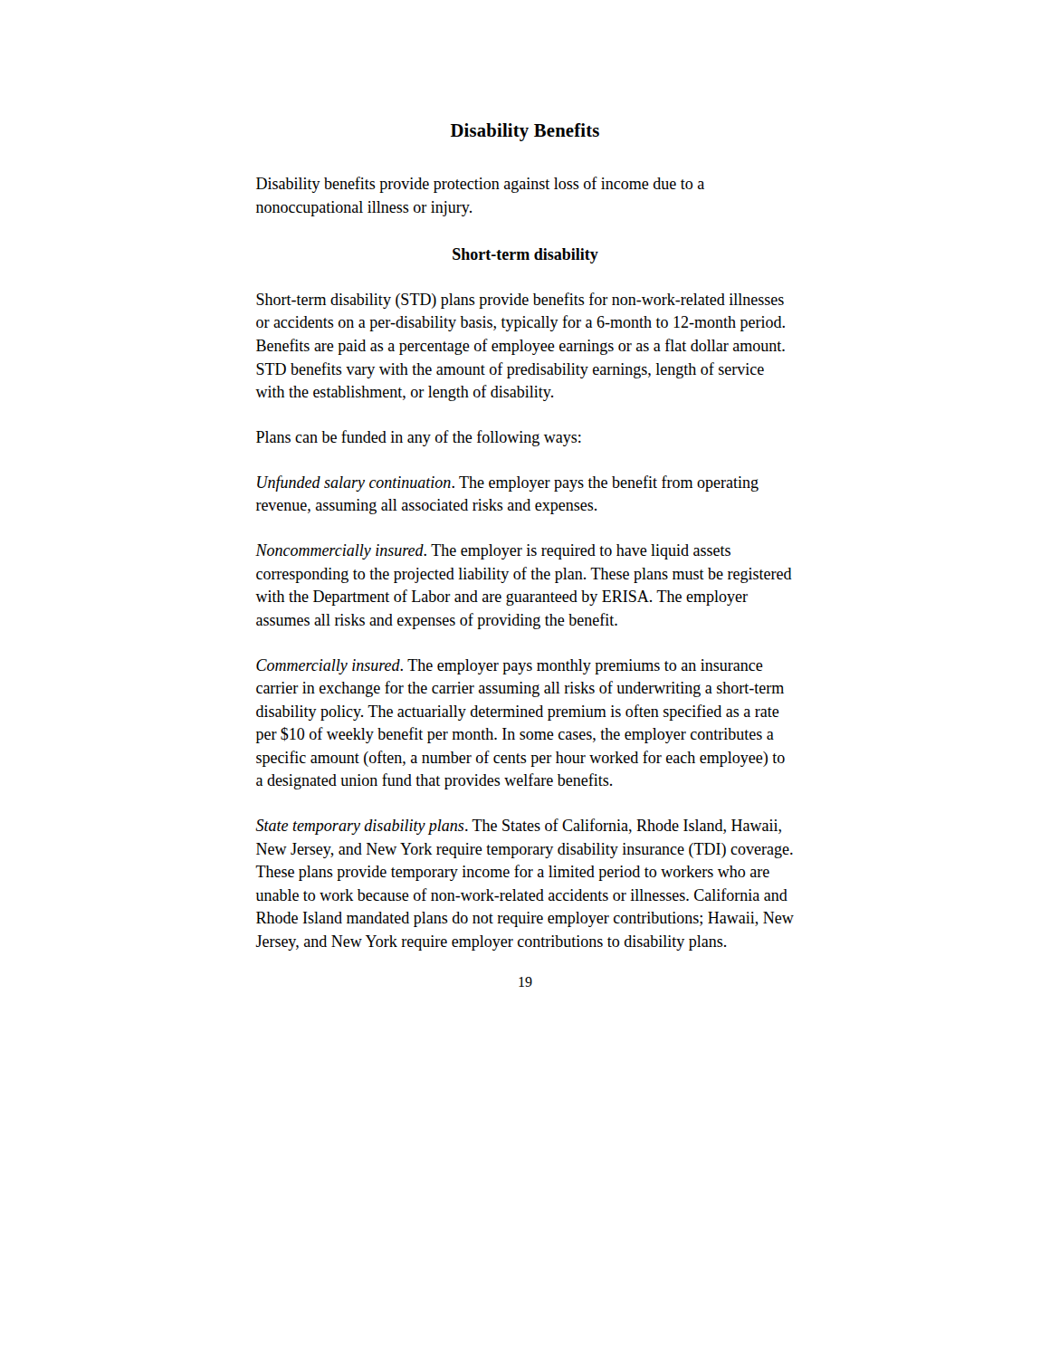Disability Benefits
Disability benefits provide protection against loss of income due to a nonoccupational illness or injury.
Short-term disability
Short-term disability (STD) plans provide benefits for non-work-related illnesses or accidents on a per-disability basis, typically for a 6-month to 12-month period. Benefits are paid as a percentage of employee earnings or as a flat dollar amount. STD benefits vary with the amount of predisability earnings, length of service with the establishment, or length of disability.
Plans can be funded in any of the following ways:
Unfunded salary continuation. The employer pays the benefit from operating revenue, assuming all associated risks and expenses.
Noncommercially insured. The employer is required to have liquid assets corresponding to the projected liability of the plan. These plans must be registered with the Department of Labor and are guaranteed by ERISA. The employer assumes all risks and expenses of providing the benefit.
Commercially insured. The employer pays monthly premiums to an insurance carrier in exchange for the carrier assuming all risks of underwriting a short-term disability policy. The actuarially determined premium is often specified as a rate per $10 of weekly benefit per month. In some cases, the employer contributes a specific amount (often, a number of cents per hour worked for each employee) to a designated union fund that provides welfare benefits.
State temporary disability plans. The States of California, Rhode Island, Hawaii, New Jersey, and New York require temporary disability insurance (TDI) coverage. These plans provide temporary income for a limited period to workers who are unable to work because of non-work-related accidents or illnesses. California and Rhode Island mandated plans do not require employer contributions; Hawaii, New Jersey, and New York require employer contributions to disability plans.
19